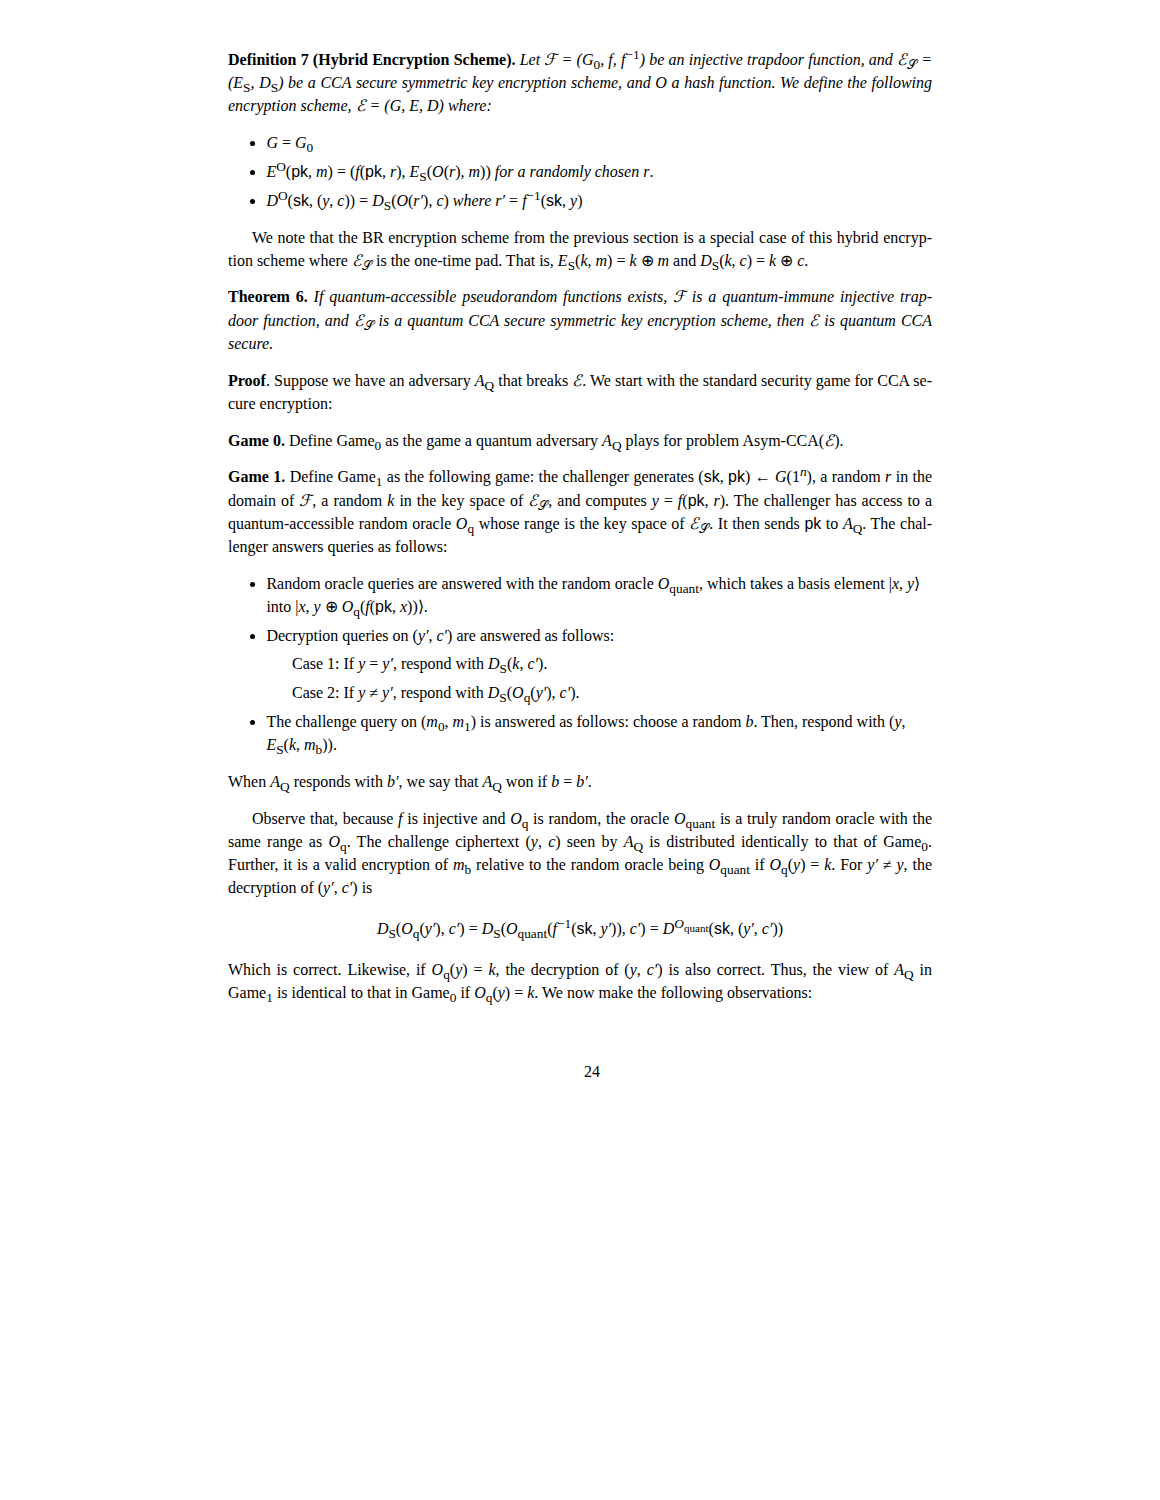Definition 7 (Hybrid Encryption Scheme). Let ℱ = (G0, f, f−1) be an injective trapdoor function, and ℰ𝒮 = (ES, DS) be a CCA secure symmetric key encryption scheme, and O a hash function. We define the following encryption scheme, ℰ = (G, E, D) where:
G = G0
EO(pk, m) = (f(pk, r), ES(O(r), m)) for a randomly chosen r.
DO(sk, (y, c)) = DS(O(r′), c) where r′ = f−1(sk, y)
We note that the BR encryption scheme from the previous section is a special case of this hybrid encryption scheme where ℰ𝒮 is the one-time pad. That is, ES(k, m) = k ⊕ m and DS(k, c) = k ⊕ c.
Theorem 6. If quantum-accessible pseudorandom functions exists, ℱ is a quantum-immune injective trapdoor function, and ℰ𝒮 is a quantum CCA secure symmetric key encryption scheme, then ℰ is quantum CCA secure.
Proof. Suppose we have an adversary AQ that breaks ℰ. We start with the standard security game for CCA secure encryption:
Game 0. Define Game0 as the game a quantum adversary AQ plays for problem Asym-CCA(ℰ).
Game 1. Define Game1 as the following game: the challenger generates (sk, pk) ← G(1n), a random r in the domain of ℱ, a random k in the key space of ℰ𝒮, and computes y = f(pk, r). The challenger has access to a quantum-accessible random oracle Oq whose range is the key space of ℰ𝒮. It then sends pk to AQ. The challenger answers queries as follows:
Random oracle queries are answered with the random oracle Oquant, which takes a basis element |x, y⟩ into |x, y ⊕ Oq(f(pk, x))⟩.
Decryption queries on (y′, c′) are answered as follows:
Case 1: If y = y′, respond with DS(k, c′).
Case 2: If y ≠ y′, respond with DS(Oq(y′), c′).
The challenge query on (m0, m1) is answered as follows: choose a random b. Then, respond with (y, ES(k, mb)).
When AQ responds with b′, we say that AQ won if b = b′.
Observe that, because f is injective and Oq is random, the oracle Oquant is a truly random oracle with the same range as Oq. The challenge ciphertext (y, c) seen by AQ is distributed identically to that of Game0. Further, it is a valid encryption of mb relative to the random oracle being Oquant if Oq(y) = k. For y′ ≠ y, the decryption of (y′, c′) is
DS(Oq(y′), c′) = DS(Oquant(f−1(sk, y′)), c′) = DOquant(sk, (y′, c′))
Which is correct. Likewise, if Oq(y) = k, the decryption of (y, c′) is also correct. Thus, the view of AQ in Game1 is identical to that in Game0 if Oq(y) = k. We now make the following observations:
24